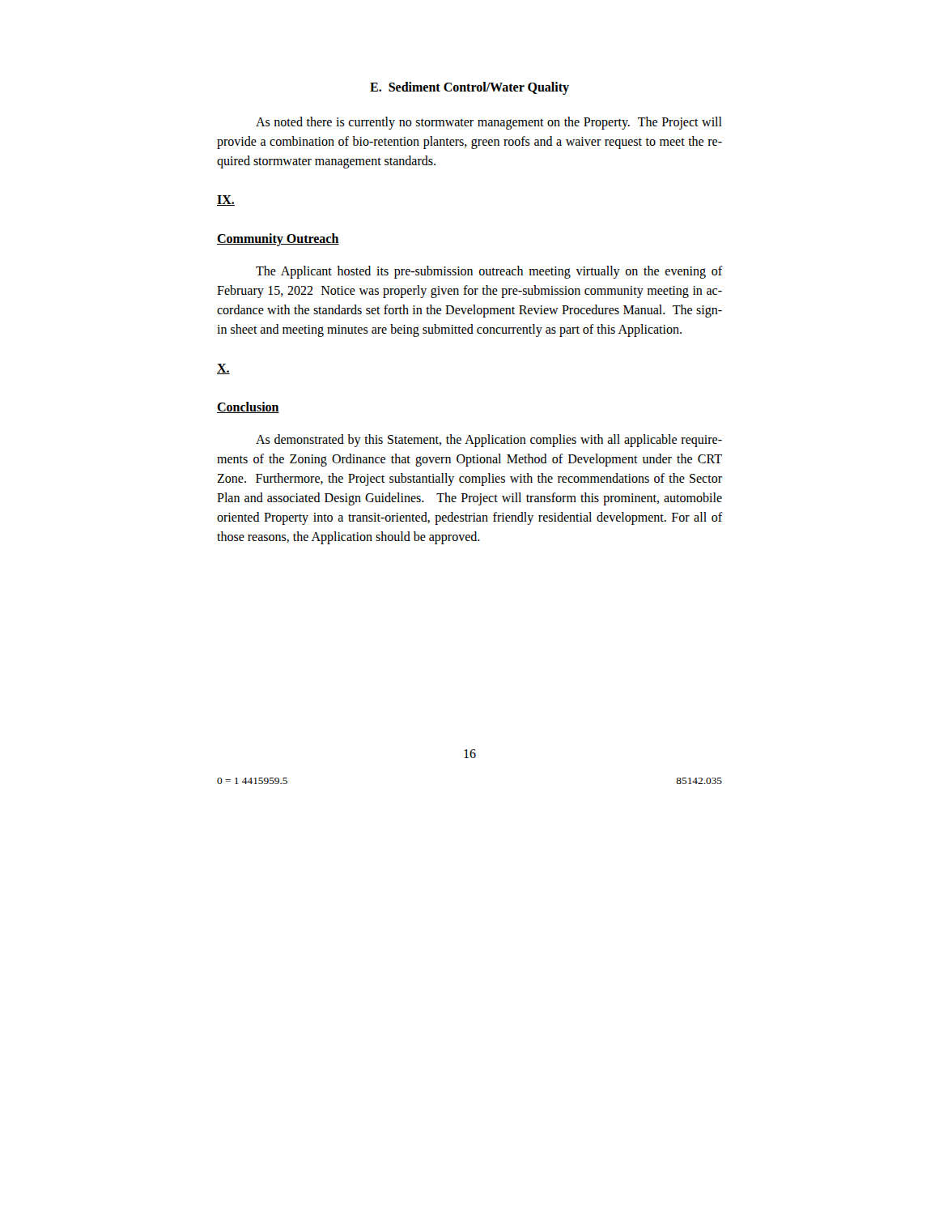E. Sediment Control/Water Quality
As noted there is currently no stormwater management on the Property. The Project will provide a combination of bio-retention planters, green roofs and a waiver request to meet the required stormwater management standards.
IX.
Community Outreach
The Applicant hosted its pre-submission outreach meeting virtually on the evening of February 15, 2022 Notice was properly given for the pre-submission community meeting in accordance with the standards set forth in the Development Review Procedures Manual. The sign-in sheet and meeting minutes are being submitted concurrently as part of this Application.
X.
Conclusion
As demonstrated by this Statement, the Application complies with all applicable requirements of the Zoning Ordinance that govern Optional Method of Development under the CRT Zone. Furthermore, the Project substantially complies with the recommendations of the Sector Plan and associated Design Guidelines. The Project will transform this prominent, automobile oriented Property into a transit-oriented, pedestrian friendly residential development. For all of those reasons, the Application should be approved.
16
0 = 1 4415959.5
85142.035